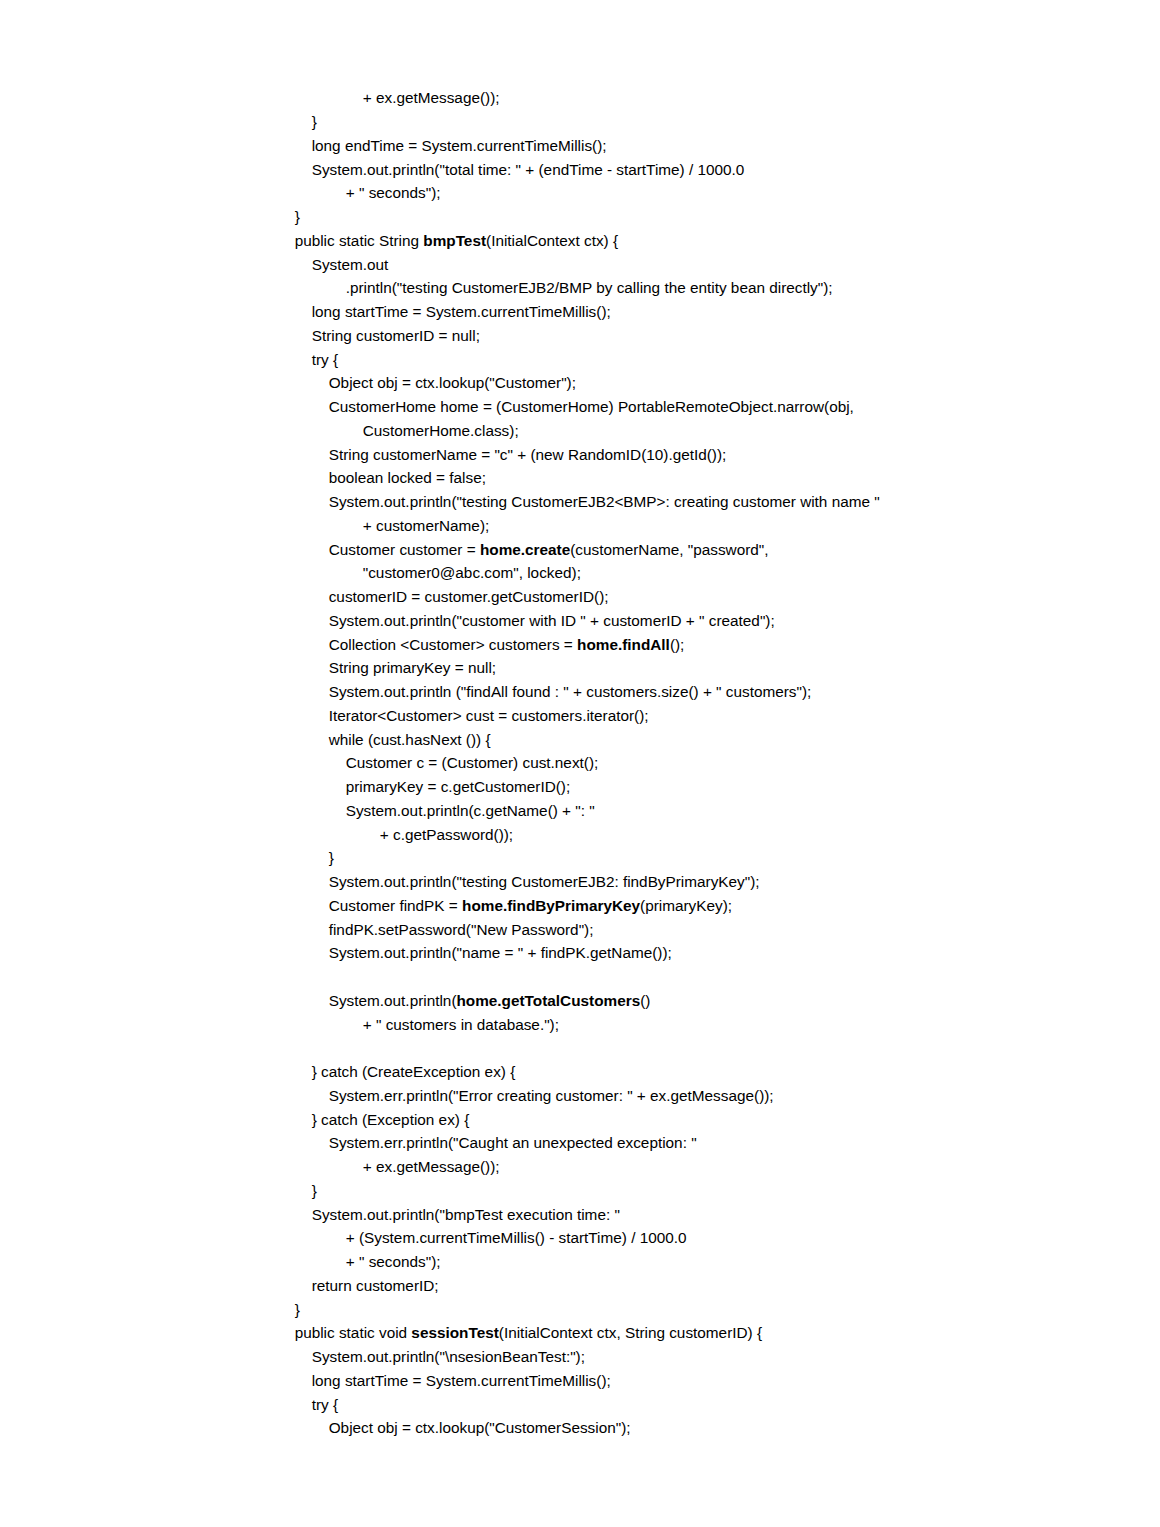+ ex.getMessage());
        }
        long endTime = System.currentTimeMillis();
        System.out.println("total time: " + (endTime - startTime) / 1000.0
                + " seconds");
    }
    public static String bmpTest(InitialContext ctx) {
        System.out
                .println("testing CustomerEJB2/BMP by calling the entity bean directly");
        long startTime = System.currentTimeMillis();
        String customerID = null;
        try {
            Object obj = ctx.lookup("Customer");
            CustomerHome home = (CustomerHome) PortableRemoteObject.narrow(obj,
                    CustomerHome.class);
            String customerName = "c" + (new RandomID(10).getId());
            boolean locked = false;
            System.out.println("testing CustomerEJB2<BMP>: creating customer with name "
                    + customerName);
            Customer customer = home.create(customerName, "password",
                    "customer0@abc.com", locked);
            customerID = customer.getCustomerID();
            System.out.println("customer with ID " + customerID + " created");
            Collection <Customer> customers = home.findAll();
            String primaryKey = null;
            System.out.println ("findAll found : " + customers.size() + " customers");
            Iterator<Customer> cust = customers.iterator();
            while (cust.hasNext ()) {
                Customer c = (Customer) cust.next();
                primaryKey = c.getCustomerID();
                System.out.println(c.getName() + ": "
                        + c.getPassword());
            }
            System.out.println("testing CustomerEJB2: findByPrimaryKey");
            Customer findPK = home.findByPrimaryKey(primaryKey);
            findPK.setPassword("New Password");
            System.out.println("name = " + findPK.getName());

            System.out.println(home.getTotalCustomers()
                    + " customers in database.");

        } catch (CreateException ex) {
            System.err.println("Error creating customer: " + ex.getMessage());
        } catch (Exception ex) {
            System.err.println("Caught an unexpected exception: "
                    + ex.getMessage());
        }
        System.out.println("bmpTest execution time: "
                + (System.currentTimeMillis() - startTime) / 1000.0
                + " seconds");
        return customerID;
    }
    public static void sessionTest(InitialContext ctx, String customerID) {
        System.out.println("\nsesionBeanTest:");
        long startTime = System.currentTimeMillis();
        try {
            Object obj = ctx.lookup("CustomerSession");